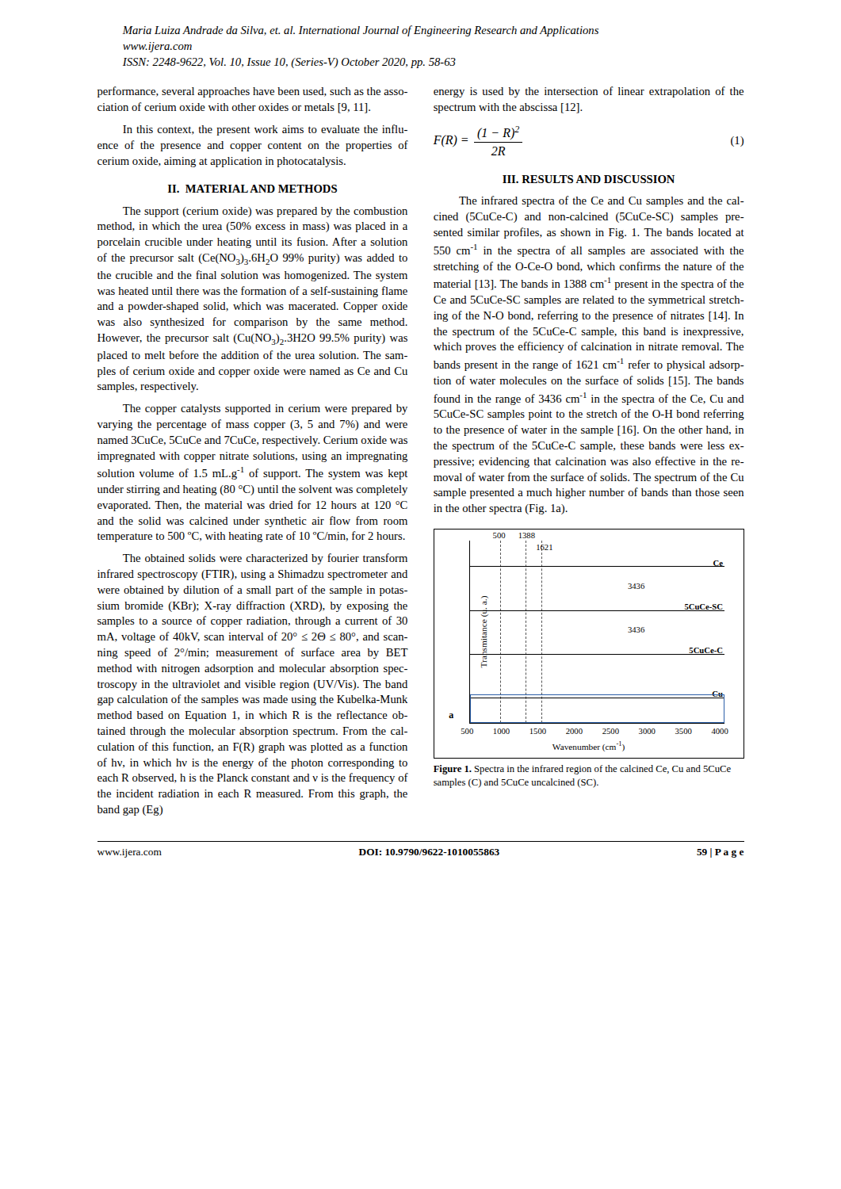Maria Luiza Andrade da Silva, et. al. International Journal of Engineering Research and Applications
www.ijera.com
ISSN: 2248-9622, Vol. 10, Issue 10, (Series-V) October 2020, pp. 58-63
performance, several approaches have been used, such as the association of cerium oxide with other oxides or metals [9, 11].
In this context, the present work aims to evaluate the influence of the presence and copper content on the properties of cerium oxide, aiming at application in photocatalysis.
II. Material and Methods
The support (cerium oxide) was prepared by the combustion method, in which the urea (50% excess in mass) was placed in a porcelain crucible under heating until its fusion. After a solution of the precursor salt (Ce(NO3)3.6H2O 99% purity) was added to the crucible and the final solution was homogenized. The system was heated until there was the formation of a self-sustaining flame and a powder-shaped solid, which was macerated. Copper oxide was also synthesized for comparison by the same method. However, the precursor salt (Cu(NO3)2.3H2O 99.5% purity) was placed to melt before the addition of the urea solution. The samples of cerium oxide and copper oxide were named as Ce and Cu samples, respectively.
The copper catalysts supported in cerium were prepared by varying the percentage of mass copper (3, 5 and 7%) and were named 3CuCe, 5CuCe and 7CuCe, respectively. Cerium oxide was impregnated with copper nitrate solutions, using an impregnating solution volume of 1.5 mL.g-1 of support. The system was kept under stirring and heating (80 °C) until the solvent was completely evaporated. Then, the material was dried for 12 hours at 120 °C and the solid was calcined under synthetic air flow from room temperature to 500 ºC, with heating rate of 10 ºC/min, for 2 hours.
The obtained solids were characterized by fourier transform infrared spectroscopy (FTIR), using a Shimadzu spectrometer and were obtained by dilution of a small part of the sample in potassium bromide (KBr); X-ray diffraction (XRD), by exposing the samples to a source of copper radiation, through a current of 30 mA, voltage of 40kV, scan interval of 20° ≤ 2Θ ≤ 80°, and scanning speed of 2°/min; measurement of surface area by BET method with nitrogen adsorption and molecular absorption spectroscopy in the ultraviolet and visible region (UV/Vis). The band gap calculation of the samples was made using the Kubelka-Munk method based on Equation 1, in which R is the reflectance obtained through the molecular absorption spectrum. From the calculation of this function, an F(R) graph was plotted as a function of hν, in which hν is the energy of the photon corresponding to each R observed, h is the Planck constant and ν is the frequency of the incident radiation in each R measured. From this graph, the band gap (Eg)
energy is used by the intersection of linear extrapolation of the spectrum with the abscissa [12].
F(R) = (1 − R)2 2R (1)
III. Results and Discussion
The infrared spectra of the Ce and Cu samples and the calcined (5CuCe-C) and non-calcined (5CuCe-SC) samples presented similar profiles, as shown in Fig. 1. The bands located at 550 cm-1 in the spectra of all samples are associated with the stretching of the O-Ce-O bond, which confirms the nature of the material [13]. The bands in 1388 cm-1 present in the spectra of the Ce and 5CuCe-SC samples are related to the symmetrical stretching of the N-O bond, referring to the presence of nitrates [14]. In the spectrum of the 5CuCe-C sample, this band is inexpressive, which proves the efficiency of calcination in nitrate removal. The bands present in the range of 1621 cm-1 refer to physical adsorption of water molecules on the surface of solids [15]. The bands found in the range of 3436 cm-1 in the spectra of the Ce, Cu and 5CuCe-SC samples point to the stretch of the O-H bond referring to the presence of water in the sample [16]. On the other hand, in the spectrum of the 5CuCe-C sample, these bands were less expressive; evidencing that calcination was also effective in the removal of water from the surface of solids. The spectrum of the Cu sample presented a much higher number of bands than those seen in the other spectra (Fig. 1a).
Transmitance (u. a.) a 500 1388 1621 Ce 3436 5CuCe-SC 3436 5CuCe-C Cu
5001000150020002500300035004000
Wavenumber (cm-1)
Figure 1. Spectra in the infrared region of the calcined Ce, Cu and 5CuCe samples (C) and 5CuCe uncalcined (SC).
www.ijera.com DOI: 10.9790/9622-1010055863 59 | P a g e